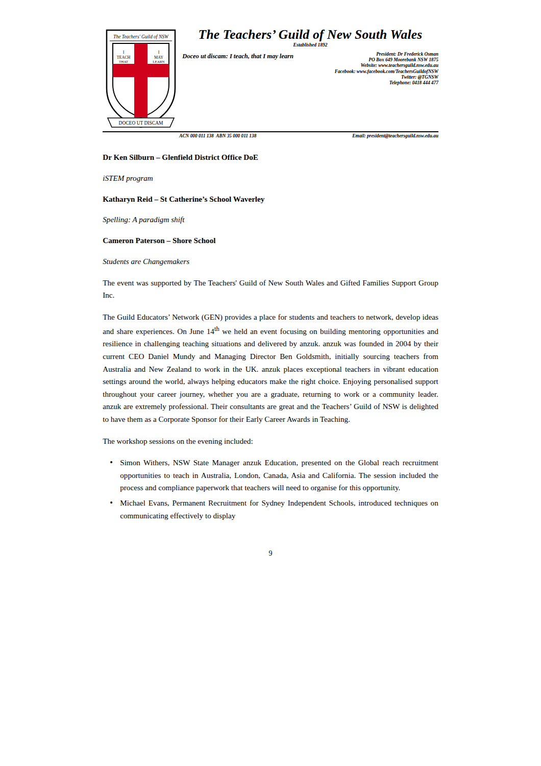The Teachers' Guild of NSW I TEACH THAT I MAY LEARN DOCEO UT DISCAM
The Teachers’ Guild of New South Wales
Established 1892
Doceo ut discam: I teach, that I may learn
President: Dr Frederick Osman
PO Box 649 Moorebank NSW 1875
Website: www.teachersguild.nsw.edu.au
Facebook: www.facebook.com/TeachersGuildofNSW
Twitter: @TGNSW
Telephone: 0418 444 477
ACN 000 011 138 ABN 35 000 011 138
Email: president@teachersguild.nsw.edu.au
Dr Ken Silburn – Glenfield District Office DoE
iSTEM program
Katharyn Reid – St Catherine’s School Waverley
Spelling: A paradigm shift
Cameron Paterson – Shore School
Students are Changemakers
The event was supported by The Teachers' Guild of New South Wales and Gifted Families Support Group Inc.
The Guild Educators’ Network (GEN) provides a place for students and teachers to network, develop ideas and share experiences. On June 14th we held an event focusing on building mentoring opportunities and resilience in challenging teaching situations and delivered by anzuk. anzuk was founded in 2004 by their current CEO Daniel Mundy and Managing Director Ben Goldsmith, initially sourcing teachers from Australia and New Zealand to work in the UK. anzuk places exceptional teachers in vibrant education settings around the world, always helping educators make the right choice. Enjoying personalised support throughout your career journey, whether you are a graduate, returning to work or a community leader. anzuk are extremely professional. Their consultants are great and the Teachers’ Guild of NSW is delighted to have them as a Corporate Sponsor for their Early Career Awards in Teaching.
The workshop sessions on the evening included:
Simon Withers, NSW State Manager anzuk Education, presented on the Global reach recruitment opportunities to teach in Australia, London, Canada, Asia and California. The session included the process and compliance paperwork that teachers will need to organise for this opportunity.
Michael Evans, Permanent Recruitment for Sydney Independent Schools, introduced techniques on communicating effectively to display
9